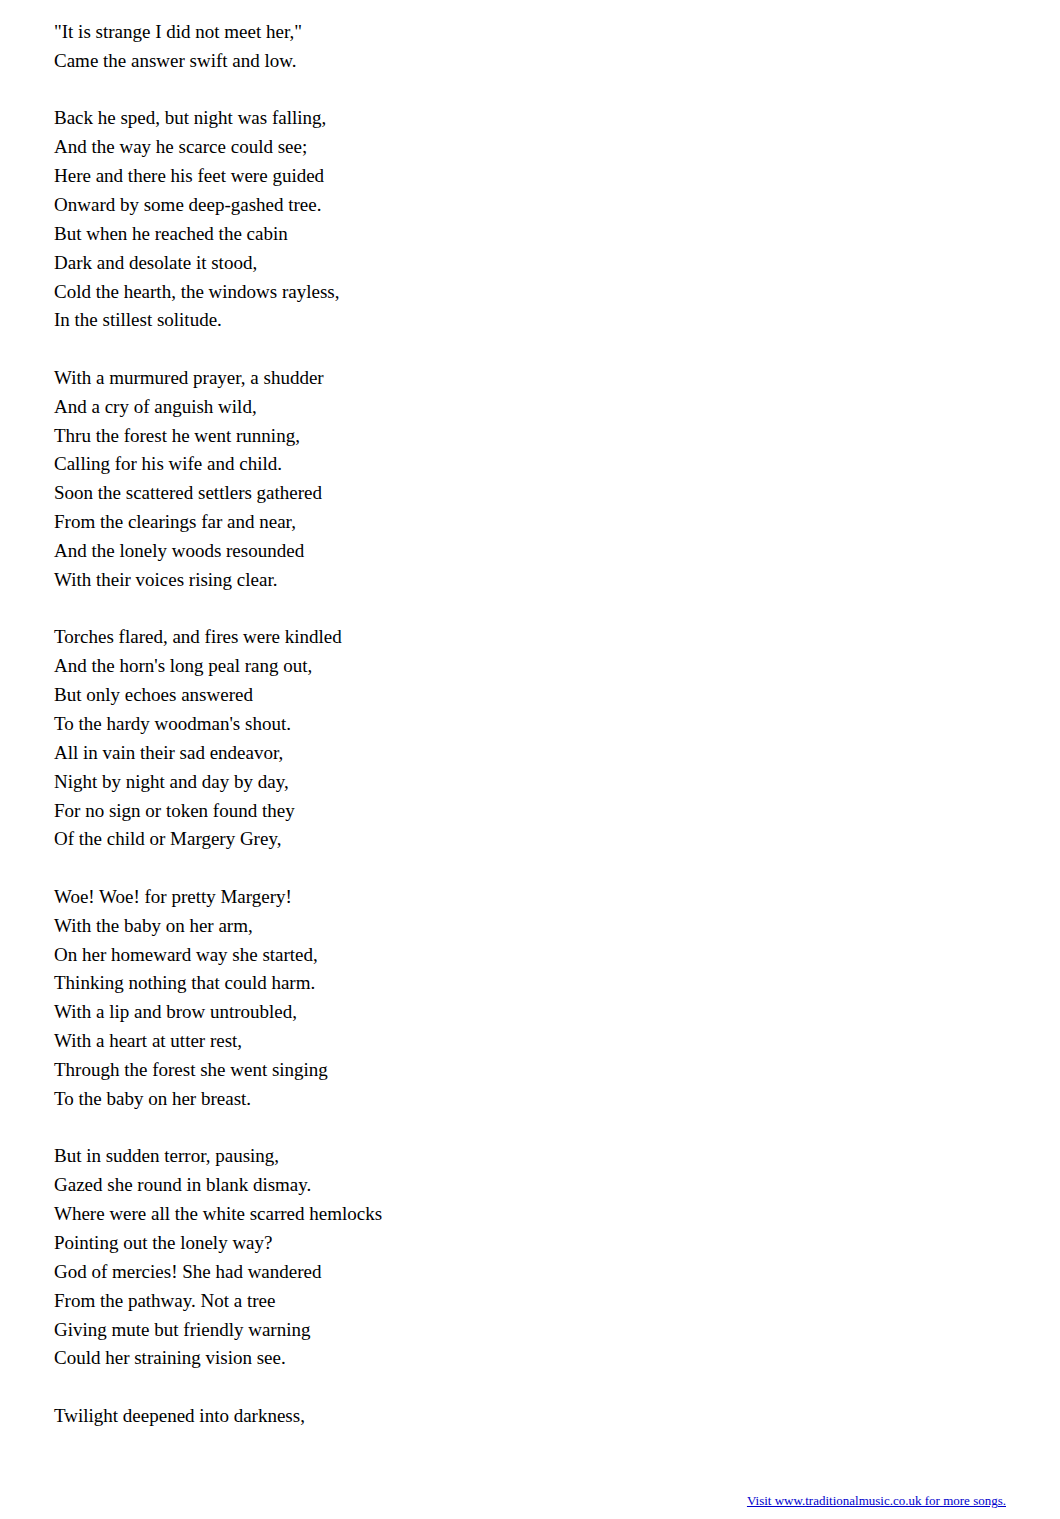"It is strange I did not meet her,"
Came the answer swift and low.
Back he sped, but night was falling,
And the way he scarce could see;
Here and there his feet were guided
Onward by some deep-gashed tree.
But when he reached the cabin
Dark and desolate it stood,
Cold the hearth, the windows rayless,
In the stillest solitude.
With a murmured prayer, a shudder
And a cry of anguish wild,
Thru the forest he went running,
Calling for his wife and child.
Soon the scattered settlers gathered
From the clearings far and near,
And the lonely woods resounded
With their voices rising clear.
Torches flared, and fires were kindled
And the horn's long peal rang out,
But only echoes answered
To the hardy woodman's shout.
All in vain their sad endeavor,
Night by night and day by day,
For no sign or token found they
Of the child or Margery Grey,
Woe! Woe! for pretty Margery!
With the baby on her arm,
On her homeward way she started,
Thinking nothing that could harm.
With a lip and brow untroubled,
With a heart at utter rest,
Through the forest she went singing
To the baby on her breast.
But in sudden terror, pausing,
Gazed she round in blank dismay.
Where were all the white scarred hemlocks
Pointing out the lonely way?
God of mercies! She had wandered
From the pathway. Not a tree
Giving mute but friendly warning
Could her straining vision see.
Twilight deepened into darkness,
Visit www.traditionalmusic.co.uk for more songs.